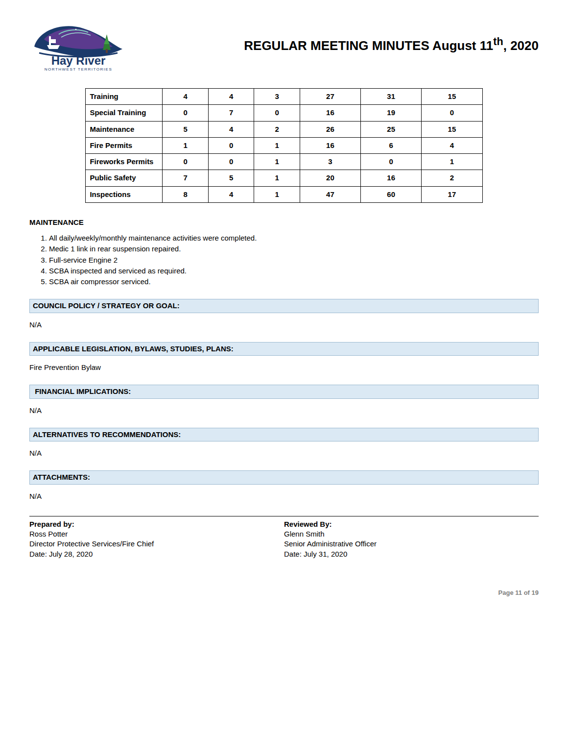Hay River NORTHWEST TERRITORIES
REGULAR MEETING MINUTES August 11th, 2020
| Training | 4 | 4 | 3 | 27 | 31 | 15 |
| Special Training | 0 | 7 | 0 | 16 | 19 | 0 |
| Maintenance | 5 | 4 | 2 | 26 | 25 | 15 |
| Fire Permits | 1 | 0 | 1 | 16 | 6 | 4 |
| Fireworks Permits | 0 | 0 | 1 | 3 | 0 | 1 |
| Public Safety | 7 | 5 | 1 | 20 | 16 | 2 |
| Inspections | 8 | 4 | 1 | 47 | 60 | 17 |
MAINTENANCE
All daily/weekly/monthly maintenance activities were completed.
Medic 1 link in rear suspension repaired.
Full-service Engine 2
SCBA inspected and serviced as required.
SCBA air compressor serviced.
COUNCIL POLICY / STRATEGY OR GOAL:
N/A
APPLICABLE LEGISLATION, BYLAWS, STUDIES, PLANS:
Fire Prevention Bylaw
FINANCIAL IMPLICATIONS:
N/A
ALTERNATIVES TO RECOMMENDATIONS:
N/A
ATTACHMENTS:
N/A
Prepared by:
Ross Potter
Director Protective Services/Fire Chief
Date: July 28, 2020
Reviewed By:
Glenn Smith
Senior Administrative Officer
Date: July 31, 2020
Page 11 of 19